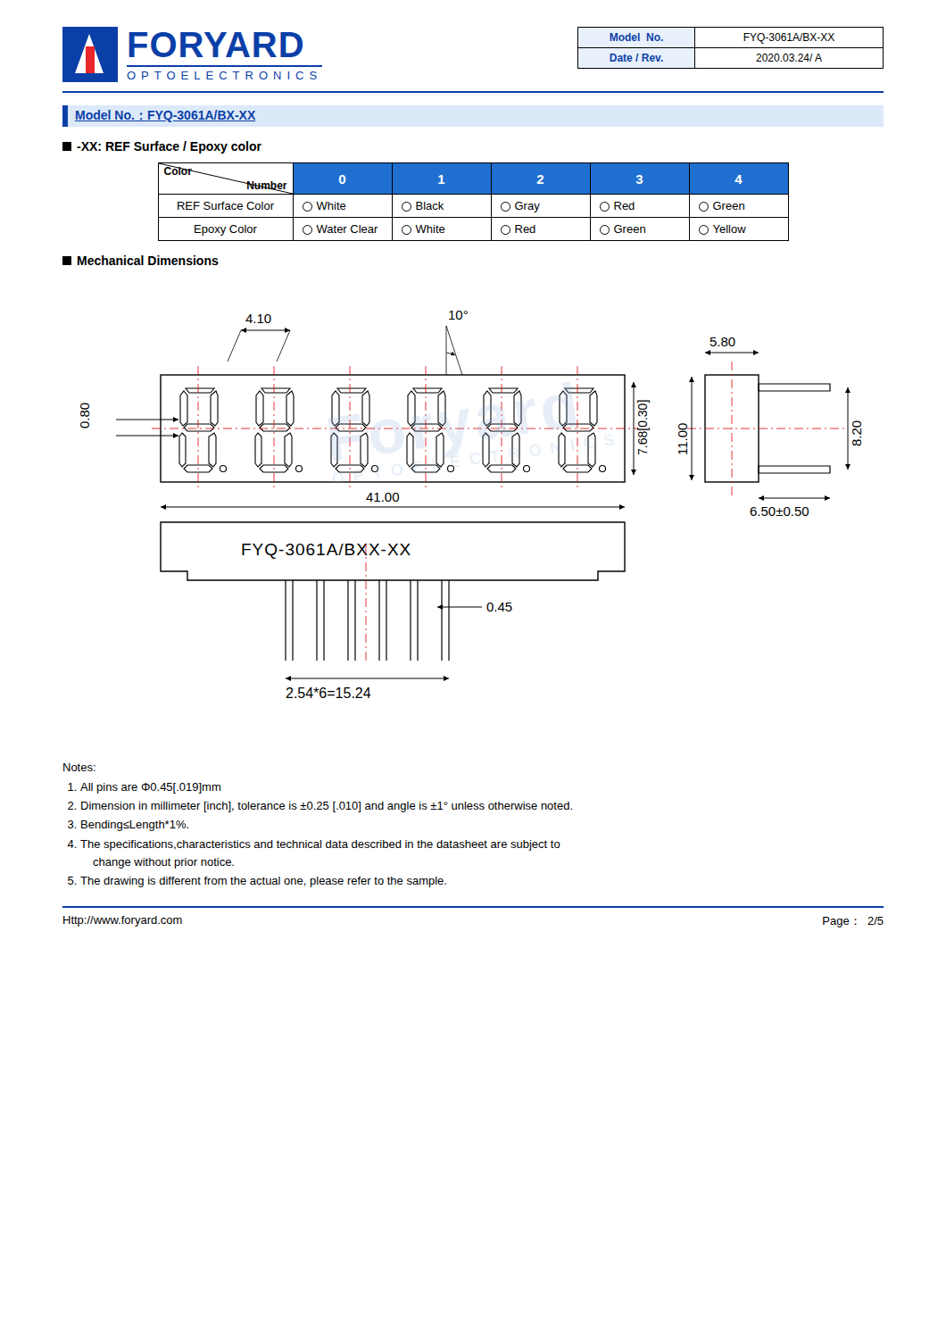FORYARD
OPTOELECTRONICS
| Model No. | FYQ-3061A/BX-XX |
| Date / Rev. | 2020.03.24/ A |
Model No.：FYQ-3061A/BX-XX
-XX: REF Surface / Epoxy color
| Color Number | 0 | 1 | 2 | 3 | 4 |
| REF Surface Color | White | Black | Gray | Red | Green |
| Epoxy Color | Water Clear | White | Red | Green | Yellow |
Mechanical Dimensions
ForyardOPTOELECTRONICS
4.10 10° 0.80 7.68[0.30] 41.00 FYQ-3061A/BXX-XX 0.45 2.54*6=15.24 5.80 11.00 8.20 6.50±0.50
Notes:
All pins are Φ0.45[.019]mm
Dimension in millimeter [inch], tolerance is ±0.25 [.010] and angle is ±1° unless otherwise noted.
Bending≤Length*1%.
The specifications,characteristics and technical data described in the datasheet are subject to change without prior notice.
The drawing is different from the actual one, please refer to the sample.
Http://www.foryard.com
Page： 2/5